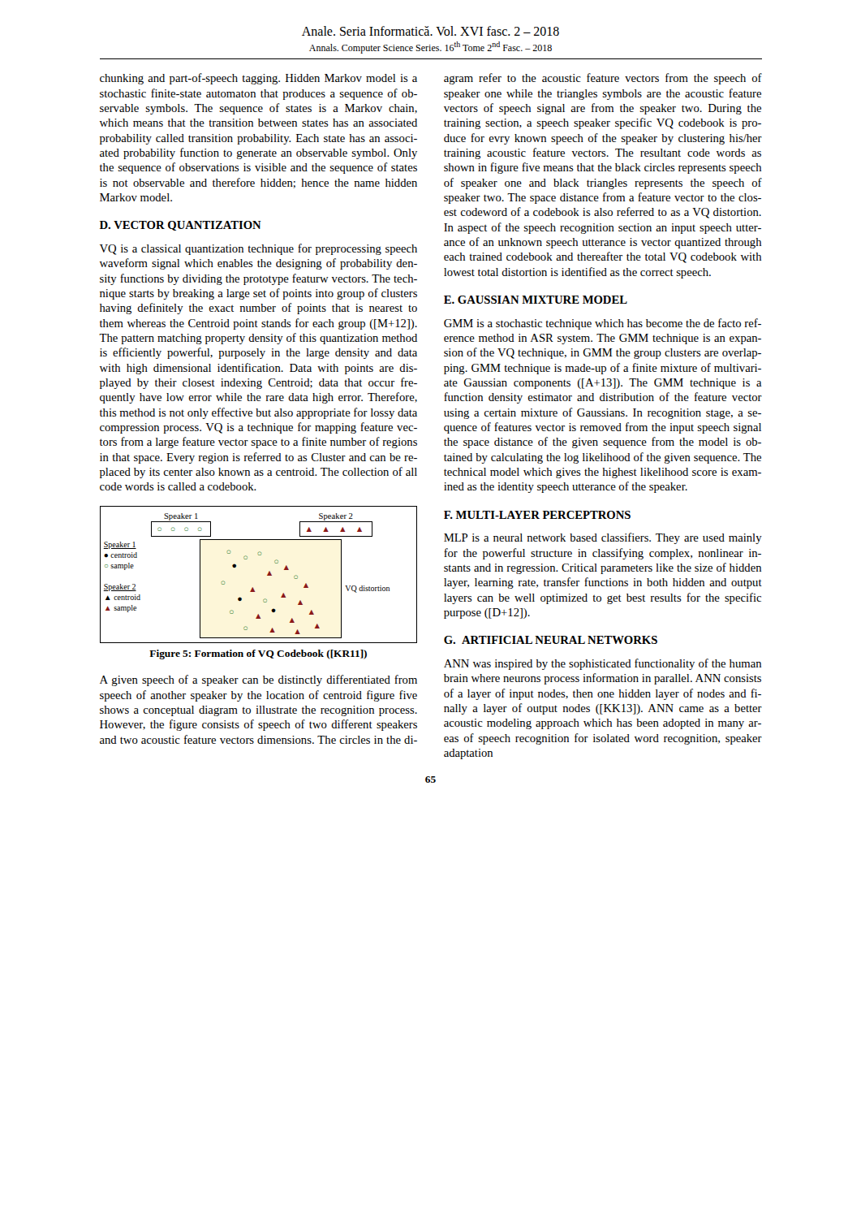Anale. Seria Informatică. Vol. XVI fasc. 2 – 2018
Annals. Computer Science Series. 16th Tome 2nd Fasc. – 2018
chunking and part-of-speech tagging. Hidden Markov model is a stochastic finite-state automaton that produces a sequence of observable symbols. The sequence of states is a Markov chain, which means that the transition between states has an associated probability called transition probability. Each state has an associated probability function to generate an observable symbol. Only the sequence of observations is visible and the sequence of states is not observable and therefore hidden; hence the name hidden Markov model.
D. Vector Quantization
VQ is a classical quantization technique for preprocessing speech waveform signal which enables the designing of probability density functions by dividing the prototype featurw vectors. The technique starts by breaking a large set of points into group of clusters having definitely the exact number of points that is nearest to them whereas the Centroid point stands for each group ([M+12]). The pattern matching property density of this quantization method is efficiently powerful, purposely in the large density and data with high dimensional identification. Data with points are displayed by their closest indexing Centroid; data that occur frequently have low error while the rare data high error. Therefore, this method is not only effective but also appropriate for lossy data compression process. VQ is a technique for mapping feature vectors from a large feature vector space to a finite number of regions in that space. Every region is referred to as Cluster and can be replaced by its center also known as a centroid. The collection of all code words is called a codebook.
Speaker 1
○ ○ ○ ○
Speaker 2
▲ ▲ ▲ ▲
Speaker 1
● centroid
○ sample
Speaker 2
▲ centroid
▲ sample
○ ○ ● ○ ○ ▲ ▲ ○ ▲ ○ ▲ ● ○ ▲ ▲ ○ ▲ ● ▲ ▲ ○ ▲ ▲ ▲
VQ distortion
Figure 5: Formation of VQ Codebook ([KR11])
A given speech of a speaker can be distinctly differentiated from speech of another speaker by the location of centroid figure five shows a conceptual diagram to illustrate the recognition process. However, the figure consists of speech of two different speakers and two acoustic feature vectors dimensions. The circles in the diagram refer to the acoustic feature vectors from the speech of speaker one while the triangles symbols are the acoustic feature vectors of speech signal are from the speaker two. During the training section, a speech speaker specific VQ codebook is produce for evry known speech of the speaker by clustering his/her training acoustic feature vectors. The resultant code words as shown in figure five means that the black circles represents speech of speaker one and black triangles represents the speech of speaker two. The space distance from a feature vector to the closest codeword of a codebook is also referred to as a VQ distortion. In aspect of the speech recognition section an input speech utterance of an unknown speech utterance is vector quantized through each trained codebook and thereafter the total VQ codebook with lowest total distortion is identified as the correct speech.
E. Gaussian Mixture Model
GMM is a stochastic technique which has become the de facto reference method in ASR system. The GMM technique is an expansion of the VQ technique, in GMM the group clusters are overlapping. GMM technique is made-up of a finite mixture of multivariate Gaussian components ([A+13]). The GMM technique is a function density estimator and distribution of the feature vector using a certain mixture of Gaussians. In recognition stage, a sequence of features vector is removed from the input speech signal the space distance of the given sequence from the model is obtained by calculating the log likelihood of the given sequence. The technical model which gives the highest likelihood score is examined as the identity speech utterance of the speaker.
F. Multi-Layer Perceptrons
MLP is a neural network based classifiers. They are used mainly for the powerful structure in classifying complex, nonlinear instants and in regression. Critical parameters like the size of hidden layer, learning rate, transfer functions in both hidden and output layers can be well optimized to get best results for the specific purpose ([D+12]).
G. Artificial Neural Networks
ANN was inspired by the sophisticated functionality of the human brain where neurons process information in parallel. ANN consists of a layer of input nodes, then one hidden layer of nodes and finally a layer of output nodes ([KK13]). ANN came as a better acoustic modeling approach which has been adopted in many areas of speech recognition for isolated word recognition, speaker adaptation
65